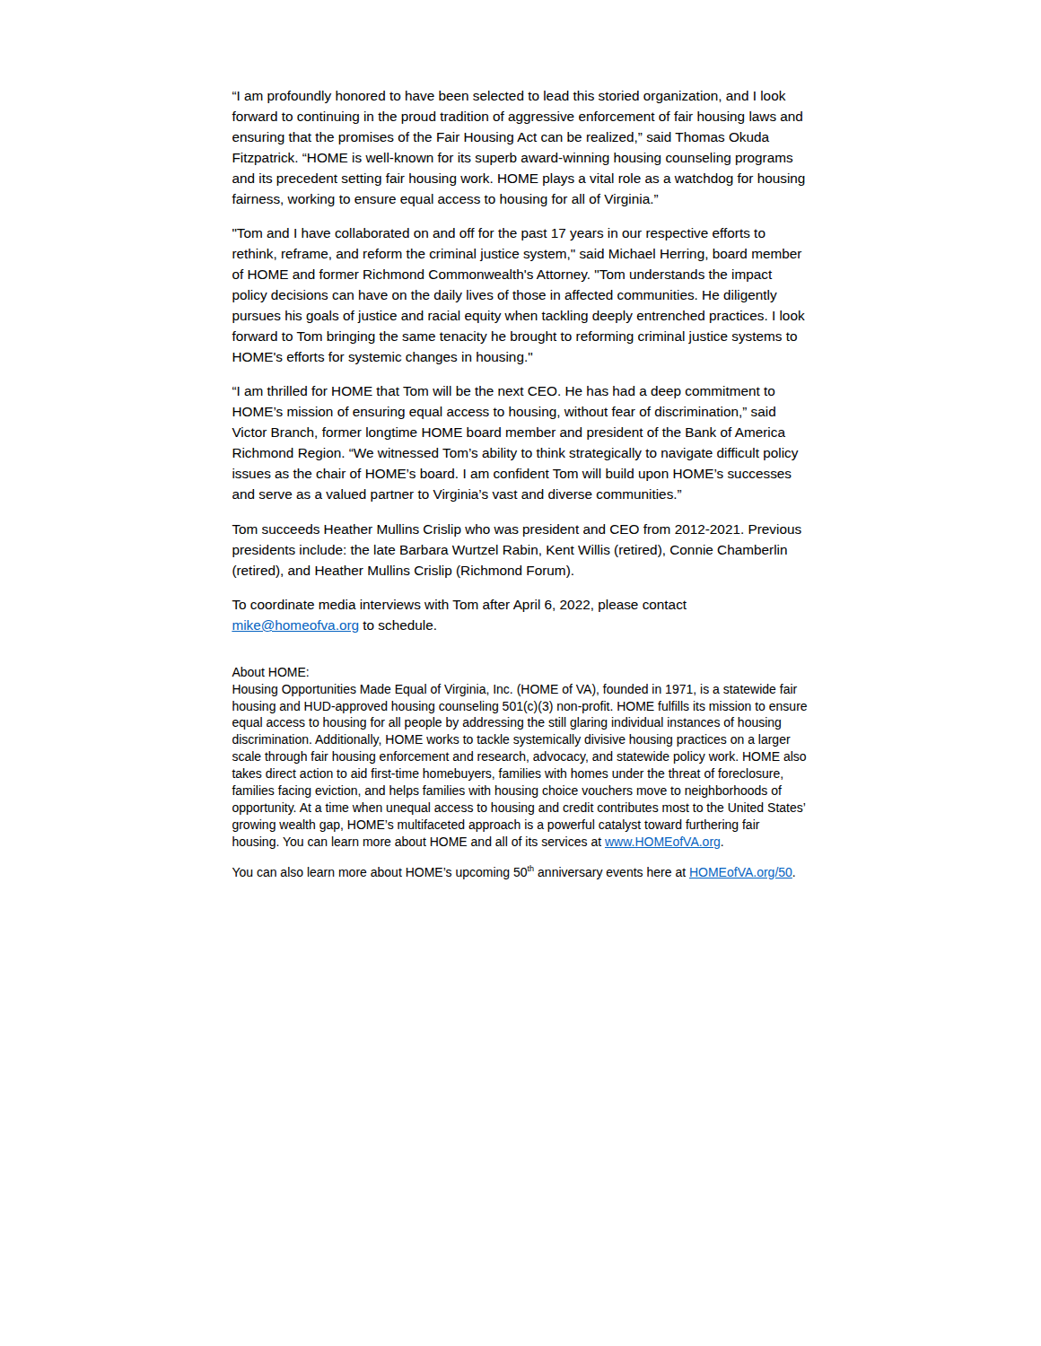“I am profoundly honored to have been selected to lead this storied organization, and I look forward to continuing in the proud tradition of aggressive enforcement of fair housing laws and ensuring that the promises of the Fair Housing Act can be realized,” said Thomas Okuda Fitzpatrick. “HOME is well-known for its superb award-winning housing counseling programs and its precedent setting fair housing work. HOME plays a vital role as a watchdog for housing fairness, working to ensure equal access to housing for all of Virginia.”
"Tom and I have collaborated on and off for the past 17 years in our respective efforts to rethink, reframe, and reform the criminal justice system," said Michael Herring, board member of HOME and former Richmond Commonwealth's Attorney. "Tom understands the impact policy decisions can have on the daily lives of those in affected communities. He diligently pursues his goals of justice and racial equity when tackling deeply entrenched practices. I look forward to Tom bringing the same tenacity he brought to reforming criminal justice systems to HOME's efforts for systemic changes in housing."
“I am thrilled for HOME that Tom will be the next CEO. He has had a deep commitment to HOME’s mission of ensuring equal access to housing, without fear of discrimination,” said Victor Branch, former longtime HOME board member and president of the Bank of America Richmond Region. “We witnessed Tom’s ability to think strategically to navigate difficult policy issues as the chair of HOME’s board. I am confident Tom will build upon HOME’s successes and serve as a valued partner to Virginia’s vast and diverse communities.”
Tom succeeds Heather Mullins Crislip who was president and CEO from 2012-2021. Previous presidents include: the late Barbara Wurtzel Rabin, Kent Willis (retired), Connie Chamberlin (retired), and Heather Mullins Crislip (Richmond Forum).
To coordinate media interviews with Tom after April 6, 2022, please contact mike@homeofva.org to schedule.
About HOME:
Housing Opportunities Made Equal of Virginia, Inc. (HOME of VA), founded in 1971, is a statewide fair housing and HUD-approved housing counseling 501(c)(3) non-profit. HOME fulfills its mission to ensure equal access to housing for all people by addressing the still glaring individual instances of housing discrimination. Additionally, HOME works to tackle systemically divisive housing practices on a larger scale through fair housing enforcement and research, advocacy, and statewide policy work. HOME also takes direct action to aid first-time homebuyers, families with homes under the threat of foreclosure, families facing eviction, and helps families with housing choice vouchers move to neighborhoods of opportunity. At a time when unequal access to housing and credit contributes most to the United States’ growing wealth gap, HOME’s multifaceted approach is a powerful catalyst toward furthering fair housing. You can learn more about HOME and all of its services at www.HOMEofVA.org.
You can also learn more about HOME’s upcoming 50th anniversary events here at HOMEofVA.org/50.